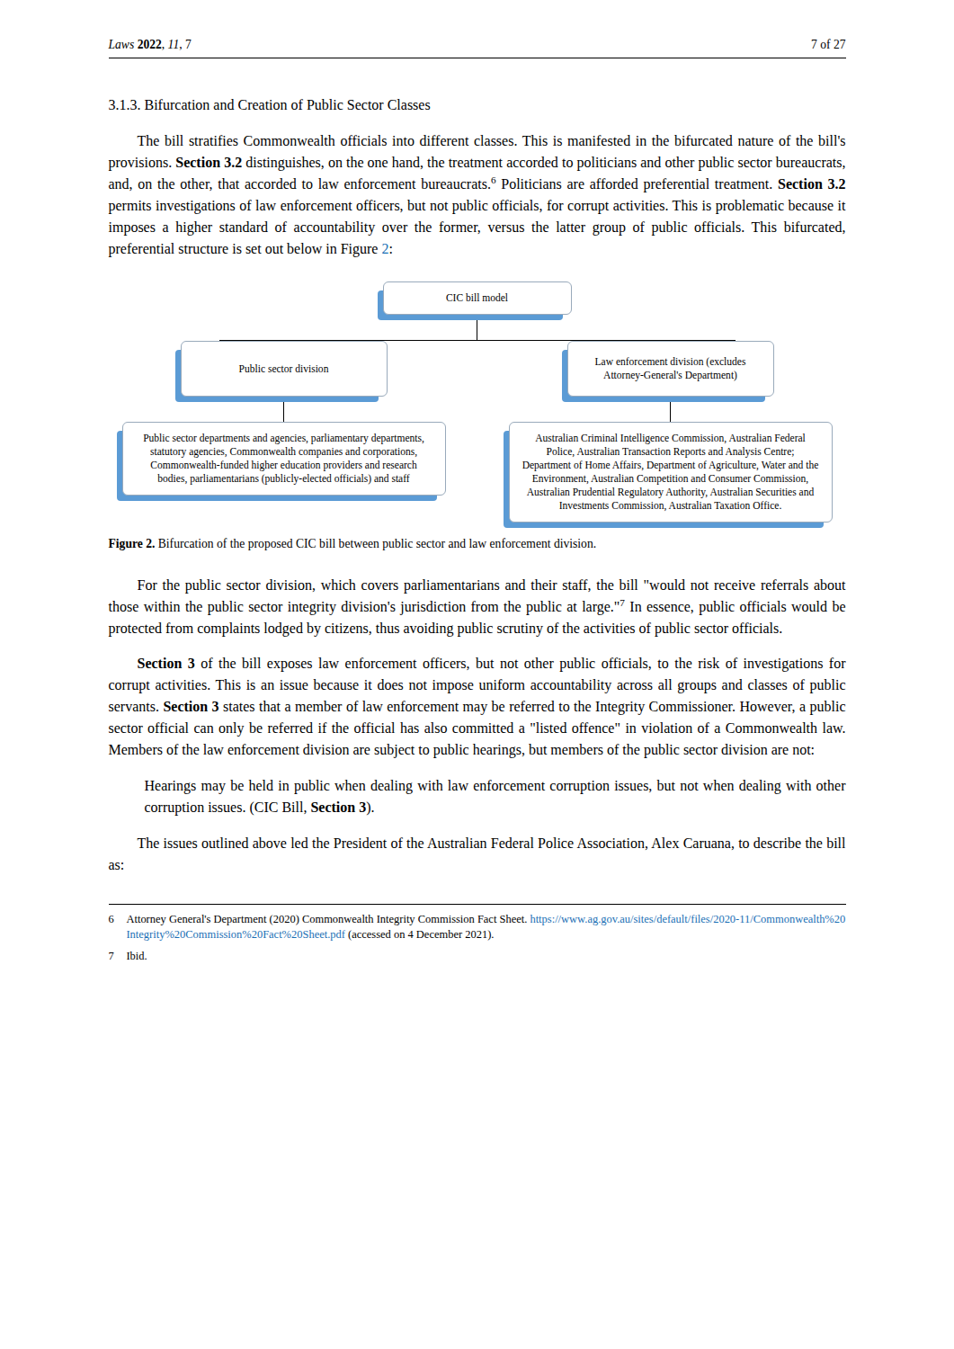Laws 2022, 11, 7 7 of 27
3.1.3. Bifurcation and Creation of Public Sector Classes
The bill stratifies Commonwealth officials into different classes. This is manifested in the bifurcated nature of the bill's provisions. Section 3.2 distinguishes, on the one hand, the treatment accorded to politicians and other public sector bureaucrats, and, on the other, that accorded to law enforcement bureaucrats.6 Politicians are afforded preferential treatment. Section 3.2 permits investigations of law enforcement officers, but not public officials, for corrupt activities. This is problematic because it imposes a higher standard of accountability over the former, versus the latter group of public officials. This bifurcated, preferential structure is set out below in Figure 2:
CIC bill model
Public sector division
Public sector departments and agencies, parliamentary departments, statutory agencies, Commonwealth companies and corporations, Commonwealth-funded higher education providers and research bodies, parliamentarians (publicly-elected officials) and staff
Law enforcement division (excludes Attorney-General's Department)
Australian Criminal Intelligence Commission, Australian Federal Police, Australian Transaction Reports and Analysis Centre; Department of Home Affairs, Department of Agriculture, Water and the Environment, Australian Competition and Consumer Commission, Australian Prudential Regulatory Authority, Australian Securities and Investments Commission, Australian Taxation Office.
Figure 2. Bifurcation of the proposed CIC bill between public sector and law enforcement division.
For the public sector division, which covers parliamentarians and their staff, the bill "would not receive referrals about those within the public sector integrity division's jurisdiction from the public at large."7 In essence, public officials would be protected from complaints lodged by citizens, thus avoiding public scrutiny of the activities of public sector officials.
Section 3 of the bill exposes law enforcement officers, but not other public officials, to the risk of investigations for corrupt activities. This is an issue because it does not impose uniform accountability across all groups and classes of public servants. Section 3 states that a member of law enforcement may be referred to the Integrity Commissioner. However, a public sector official can only be referred if the official has also committed a "listed offence" in violation of a Commonwealth law. Members of the law enforcement division are subject to public hearings, but members of the public sector division are not:
Hearings may be held in public when dealing with law enforcement corruption issues, but not when dealing with other corruption issues. (CIC Bill, Section 3).
The issues outlined above led the President of the Australian Federal Police Association, Alex Caruana, to describe the bill as:
6 Attorney General's Department (2020) Commonwealth Integrity Commission Fact Sheet. https://www.ag.gov.au/sites/default/files/2020-11/Commonwealth%20Integrity%20Commission%20Fact%20Sheet.pdf (accessed on 4 December 2021).
7 Ibid.